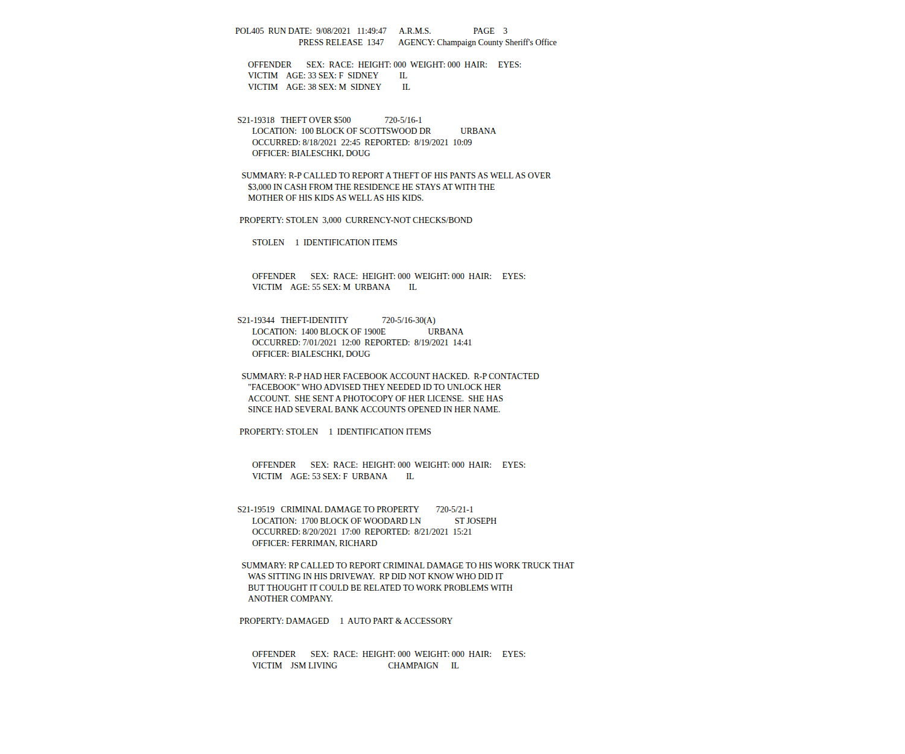POL405  RUN DATE:  9/08/2021   11:49:47      A.R.M.S.                    PAGE    3
                              PRESS RELEASE  1347       AGENCY: Champaign County Sheriff's Office

      OFFENDER       SEX:  RACE:  HEIGHT: 000  WEIGHT: 000  HAIR:     EYES:
      VICTIM    AGE: 33 SEX: F  SIDNEY          IL
      VICTIM    AGE: 38 SEX: M  SIDNEY          IL


 S21-19318   THEFT OVER $500                720-5/16-1
        LOCATION:  100 BLOCK OF SCOTTSWOOD DR              URBANA
        OCCURRED: 8/18/2021  22:45  REPORTED:  8/19/2021  10:09
        OFFICER: BIALESCHKI, DOUG

   SUMMARY: R-P CALLED TO REPORT A THEFT OF HIS PANTS AS WELL AS OVER
      $3,000 IN CASH FROM THE RESIDENCE HE STAYS AT WITH THE
      MOTHER OF HIS KIDS AS WELL AS HIS KIDS.

  PROPERTY: STOLEN  3,000  CURRENCY-NOT CHECKS/BOND

        STOLEN     1  IDENTIFICATION ITEMS


        OFFENDER       SEX:  RACE:  HEIGHT: 000  WEIGHT: 000  HAIR:     EYES:
        VICTIM    AGE: 55 SEX: M  URBANA         IL


 S21-19344   THEFT-IDENTITY                720-5/16-30(A)
        LOCATION:  1400 BLOCK OF 1900E                    URBANA
        OCCURRED: 7/01/2021  12:00  REPORTED:  8/19/2021  14:41
        OFFICER: BIALESCHKI, DOUG

   SUMMARY: R-P HAD HER FACEBOOK ACCOUNT HACKED.  R-P CONTACTED
      "FACEBOOK" WHO ADVISED THEY NEEDED ID TO UNLOCK HER
      ACCOUNT.  SHE SENT A PHOTOCOPY OF HER LICENSE.  SHE HAS
      SINCE HAD SEVERAL BANK ACCOUNTS OPENED IN HER NAME.

  PROPERTY: STOLEN     1  IDENTIFICATION ITEMS


        OFFENDER       SEX:  RACE:  HEIGHT: 000  WEIGHT: 000  HAIR:     EYES:
        VICTIM    AGE: 53 SEX: F  URBANA         IL


 S21-19519   CRIMINAL DAMAGE TO PROPERTY        720-5/21-1
        LOCATION:  1700 BLOCK OF WOODARD LN                ST JOSEPH
        OCCURRED: 8/20/2021  17:00  REPORTED:  8/21/2021  15:21
        OFFICER: FERRIMAN, RICHARD

   SUMMARY: RP CALLED TO REPORT CRIMINAL DAMAGE TO HIS WORK TRUCK THAT
      WAS SITTING IN HIS DRIVEWAY.  RP DID NOT KNOW WHO DID IT
      BUT THOUGHT IT COULD BE RELATED TO WORK PROBLEMS WITH
      ANOTHER COMPANY.

  PROPERTY: DAMAGED     1  AUTO PART & ACCESSORY


        OFFENDER       SEX:  RACE:  HEIGHT: 000  WEIGHT: 000  HAIR:     EYES:
        VICTIM    JSM LIVING                        CHAMPAIGN      IL